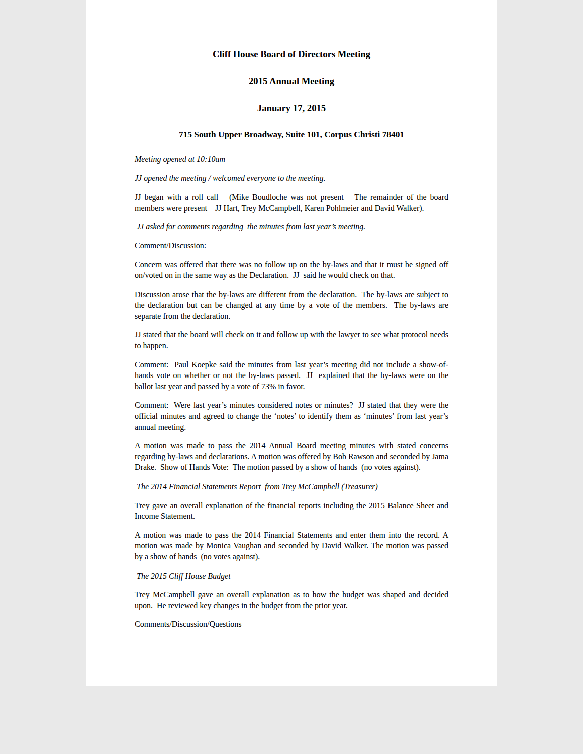Cliff House Board of Directors Meeting
2015 Annual Meeting
January 17, 2015
715 South Upper Broadway, Suite 101, Corpus Christi 78401
Meeting opened at 10:10am
JJ opened the meeting / welcomed everyone to the meeting.
JJ began with a roll call – (Mike Boudloche was not present – The remainder of the board members were present – JJ Hart, Trey McCampbell, Karen Pohlmeier and David Walker).
JJ asked for comments regarding the minutes from last year’s meeting.
Comment/Discussion:
Concern was offered that there was no follow up on the by-laws and that it must be signed off on/voted on in the same way as the Declaration. JJ said he would check on that.
Discussion arose that the by-laws are different from the declaration. The by-laws are subject to the declaration but can be changed at any time by a vote of the members. The by-laws are separate from the declaration.
JJ stated that the board will check on it and follow up with the lawyer to see what protocol needs to happen.
Comment: Paul Koepke said the minutes from last year’s meeting did not include a show-of-hands vote on whether or not the by-laws passed. JJ explained that the by-laws were on the ballot last year and passed by a vote of 73% in favor.
Comment: Were last year’s minutes considered notes or minutes? JJ stated that they were the official minutes and agreed to change the ‘notes’ to identify them as ‘minutes’ from last year’s annual meeting.
A motion was made to pass the 2014 Annual Board meeting minutes with stated concerns regarding by-laws and declarations. A motion was offered by Bob Rawson and seconded by Jama Drake. Show of Hands Vote: The motion passed by a show of hands (no votes against).
The 2014 Financial Statements Report from Trey McCampbell (Treasurer)
Trey gave an overall explanation of the financial reports including the 2015 Balance Sheet and Income Statement.
A motion was made to pass the 2014 Financial Statements and enter them into the record. A motion was made by Monica Vaughan and seconded by David Walker. The motion was passed by a show of hands (no votes against).
The 2015 Cliff House Budget
Trey McCampbell gave an overall explanation as to how the budget was shaped and decided upon. He reviewed key changes in the budget from the prior year.
Comments/Discussion/Questions